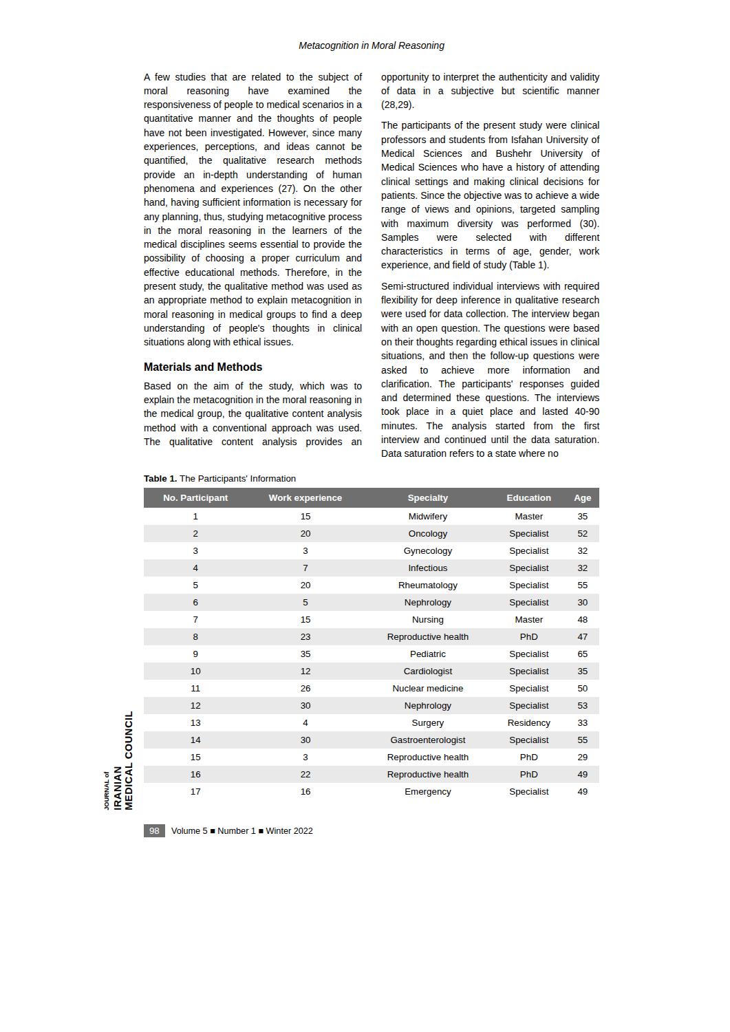Metacognition in Moral Reasoning
A few studies that are related to the subject of moral reasoning have examined the responsiveness of people to medical scenarios in a quantitative manner and the thoughts of people have not been investigated. However, since many experiences, perceptions, and ideas cannot be quantified, the qualitative research methods provide an in-depth understanding of human phenomena and experiences (27). On the other hand, having sufficient information is necessary for any planning, thus, studying metacognitive process in the moral reasoning in the learners of the medical disciplines seems essential to provide the possibility of choosing a proper curriculum and effective educational methods. Therefore, in the present study, the qualitative method was used as an appropriate method to explain metacognition in moral reasoning in medical groups to find a deep understanding of people's thoughts in clinical situations along with ethical issues.
Materials and Methods
Based on the aim of the study, which was to explain the metacognition in the moral reasoning in the medical group, the qualitative content analysis method with a conventional approach was used. The qualitative content analysis provides an opportunity to interpret the authenticity and validity of data in a subjective but scientific manner (28,29).
The participants of the present study were clinical professors and students from Isfahan University of Medical Sciences and Bushehr University of Medical Sciences who have a history of attending clinical settings and making clinical decisions for patients. Since the objective was to achieve a wide range of views and opinions, targeted sampling with maximum diversity was performed (30). Samples were selected with different characteristics in terms of age, gender, work experience, and field of study (Table 1).
Semi-structured individual interviews with required flexibility for deep inference in qualitative research were used for data collection. The interview began with an open question. The questions were based on their thoughts regarding ethical issues in clinical situations, and then the follow-up questions were asked to achieve more information and clarification. The participants' responses guided and determined these questions. The interviews took place in a quiet place and lasted 40-90 minutes. The analysis started from the first interview and continued until the data saturation. Data saturation refers to a state where no
Table 1. The Participants' Information
| No. Participant | Work experience | Specialty | Education | Age |
| --- | --- | --- | --- | --- |
| 1 | 15 | Midwifery | Master | 35 |
| 2 | 20 | Oncology | Specialist | 52 |
| 3 | 3 | Gynecology | Specialist | 32 |
| 4 | 7 | Infectious | Specialist | 32 |
| 5 | 20 | Rheumatology | Specialist | 55 |
| 6 | 5 | Nephrology | Specialist | 30 |
| 7 | 15 | Nursing | Master | 48 |
| 8 | 23 | Reproductive health | PhD | 47 |
| 9 | 35 | Pediatric | Specialist | 65 |
| 10 | 12 | Cardiologist | Specialist | 35 |
| 11 | 26 | Nuclear medicine | Specialist | 50 |
| 12 | 30 | Nephrology | Specialist | 53 |
| 13 | 4 | Surgery | Residency | 33 |
| 14 | 30 | Gastroenterologist | Specialist | 55 |
| 15 | 3 | Reproductive health | PhD | 29 |
| 16 | 22 | Reproductive health | PhD | 49 |
| 17 | 16 | Emergency | Specialist | 49 |
JOURNAL of
IRANIAN
MEDICAL COUNCIL
98 Volume 5 ■ Number 1 ■ Winter 2022